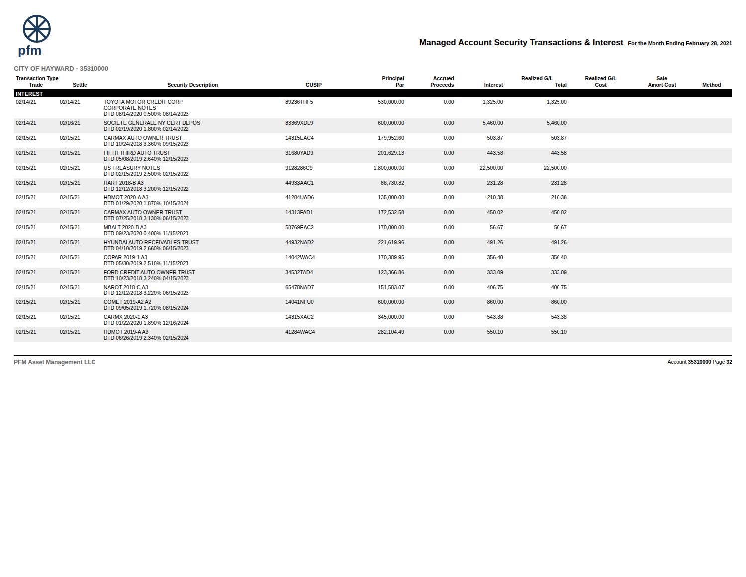pfm
Managed Account Security Transactions & Interest For the Month Ending February 28, 2021
CITY OF HAYWARD - 35310000
| Transaction Type | | | Principal | Accrued | | Realized G/L | Realized G/L | Sale |
| --- | --- | --- | --- | --- | --- | --- | --- | --- |
| Trade | Settle | Security Description | CUSIP | Par | Proceeds | Interest | Total | Cost | Amort Cost | Method |
| INTEREST |
| 02/14/21 | 02/14/21 | TOYOTA MOTOR CREDIT CORP CORPORATE NOTES DTD 08/14/2020 0.500% 08/14/2023 | 89236THF5 | 530,000.00 | 0.00 | 1,325.00 | 1,325.00 | | | |
| 02/14/21 | 02/16/21 | SOCIETE GENERALE NY CERT DEPOS DTD 02/19/2020 1.800% 02/14/2022 | 83369XDL9 | 600,000.00 | 0.00 | 5,460.00 | 5,460.00 | | | |
| 02/15/21 | 02/15/21 | CARMAX AUTO OWNER TRUST DTD 10/24/2018 3.360% 09/15/2023 | 14315EAC4 | 179,952.60 | 0.00 | 503.87 | 503.87 | | | |
| 02/15/21 | 02/15/21 | FIFTH THIRD AUTO TRUST DTD 05/08/2019 2.640% 12/15/2023 | 31680YAD9 | 201,629.13 | 0.00 | 443.58 | 443.58 | | | |
| 02/15/21 | 02/15/21 | US TREASURY NOTES DTD 02/15/2019 2.500% 02/15/2022 | 9128286C9 | 1,800,000.00 | 0.00 | 22,500.00 | 22,500.00 | | | |
| 02/15/21 | 02/15/21 | HART 2018-B A3 DTD 12/12/2018 3.200% 12/15/2022 | 44933AAC1 | 86,730.82 | 0.00 | 231.28 | 231.28 | | | |
| 02/15/21 | 02/15/21 | HDMOT 2020-A A3 DTD 01/29/2020 1.870% 10/15/2024 | 41284UAD6 | 135,000.00 | 0.00 | 210.38 | 210.38 | | | |
| 02/15/21 | 02/15/21 | CARMAX AUTO OWNER TRUST DTD 07/25/2018 3.130% 06/15/2023 | 14313FAD1 | 172,532.58 | 0.00 | 450.02 | 450.02 | | | |
| 02/15/21 | 02/15/21 | MBALT 2020-B A3 DTD 09/23/2020 0.400% 11/15/2023 | 58769EAC2 | 170,000.00 | 0.00 | 56.67 | 56.67 | | | |
| 02/15/21 | 02/15/21 | HYUNDAI AUTO RECEIVABLES TRUST DTD 04/10/2019 2.660% 06/15/2023 | 44932NAD2 | 221,619.96 | 0.00 | 491.26 | 491.26 | | | |
| 02/15/21 | 02/15/21 | COPAR 2019-1 A3 DTD 05/30/2019 2.510% 11/15/2023 | 14042WAC4 | 170,389.95 | 0.00 | 356.40 | 356.40 | | | |
| 02/15/21 | 02/15/21 | FORD CREDIT AUTO OWNER TRUST DTD 10/23/2018 3.240% 04/15/2023 | 34532TAD4 | 123,366.86 | 0.00 | 333.09 | 333.09 | | | |
| 02/15/21 | 02/15/21 | NAROT 2018-C A3 DTD 12/12/2018 3.220% 06/15/2023 | 65478NAD7 | 151,583.07 | 0.00 | 406.75 | 406.75 | | | |
| 02/15/21 | 02/15/21 | COMET 2019-A2 A2 DTD 09/05/2019 1.720% 08/15/2024 | 14041NFU0 | 600,000.00 | 0.00 | 860.00 | 860.00 | | | |
| 02/15/21 | 02/15/21 | CARMX 2020-1 A3 DTD 01/22/2020 1.890% 12/16/2024 | 14315XAC2 | 345,000.00 | 0.00 | 543.38 | 543.38 | | | |
| 02/15/21 | 02/15/21 | HDMOT 2019-A A3 DTD 06/26/2019 2.340% 02/15/2024 | 41284WAC4 | 282,104.49 | 0.00 | 550.10 | 550.10 | | | |
PFM Asset Management LLC
Account 35310000 Page 32